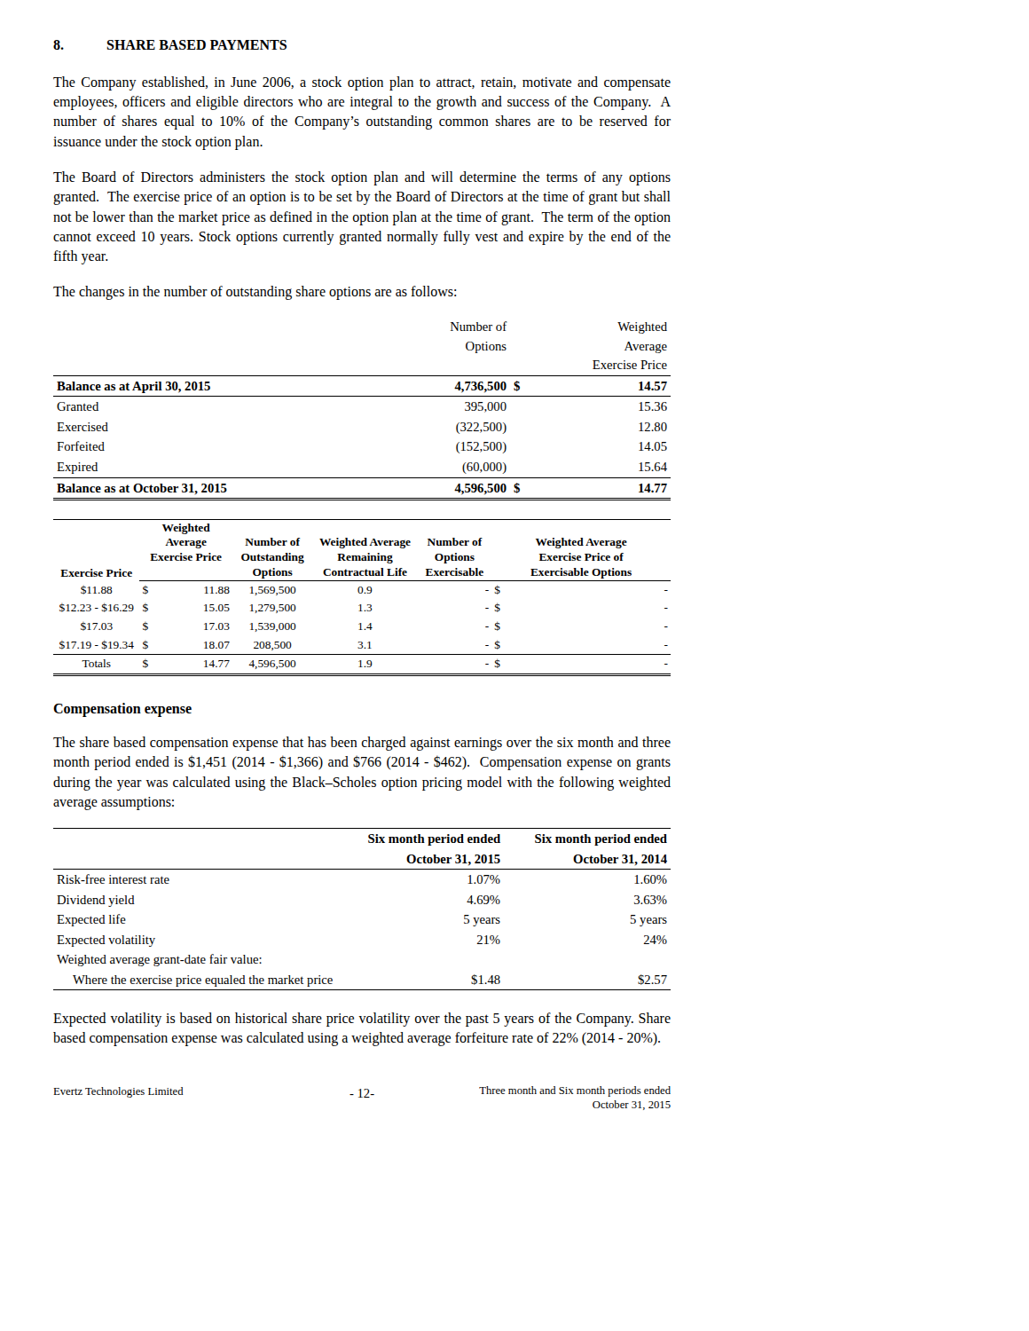8. SHARE BASED PAYMENTS
The Company established, in June 2006, a stock option plan to attract, retain, motivate and compensate employees, officers and eligible directors who are integral to the growth and success of the Company. A number of shares equal to 10% of the Company’s outstanding common shares are to be reserved for issuance under the stock option plan.
The Board of Directors administers the stock option plan and will determine the terms of any options granted. The exercise price of an option is to be set by the Board of Directors at the time of grant but shall not be lower than the market price as defined in the option plan at the time of grant. The term of the option cannot exceed 10 years. Stock options currently granted normally fully vest and expire by the end of the fifth year.
The changes in the number of outstanding share options are as follows:
| | Number of | Weighted |
| --- | --- | --- |
| | Options | Average |
| | | Exercise Price |
| Balance as at April 30, 2015 | 4,736,500 | $ | 14.57 |
| Granted | 395,000 | | 15.36 |
| Exercised | (322,500) | | 12.80 |
| Forfeited | (152,500) | | 14.05 |
| Expired | (60,000) | | 15.64 |
| Balance as at October 31, 2015 | 4,596,500 | $ | 14.77 |
| Exercise Price | Weighted Average | Number of | Weighted Average | Number of | Weighted Average |
| --- | --- | --- | --- | --- | --- |
| Exercise Price | Outstanding | Remaining | Options | Exercise Price of |
| | Options | Contractual Life | Exercisable | Exercisable Options |
| $11.88 | $ | 11.88 | 1,569,500 | 0.9 | - | $ | - |
| $12.23 - $16.29 | $ | 15.05 | 1,279,500 | 1.3 | - | $ | - |
| $17.03 | $ | 17.03 | 1,539,000 | 1.4 | - | $ | - |
| $17.19 - $19.34 | $ | 18.07 | 208,500 | 3.1 | - | $ | - |
| Totals | $ | 14.77 | 4,596,500 | 1.9 | - | $ | - |
Compensation expense
The share based compensation expense that has been charged against earnings over the six month and three month period ended is $1,451 (2014 - $1,366) and $766 (2014 - $462). Compensation expense on grants during the year was calculated using the Black–Scholes option pricing model with the following weighted average assumptions:
| | Six month period ended | Six month period ended |
| --- | --- | --- |
| | October 31, 2015 | October 31, 2014 |
| Risk-free interest rate | 1.07% | 1.60% |
| Dividend yield | 4.69% | 3.63% |
| Expected life | 5 years | 5 years |
| Expected volatility | 21% | 24% |
| Weighted average grant-date fair value: | | |
| Where the exercise price equaled the market price | $1.48 | $2.57 |
Expected volatility is based on historical share price volatility over the past 5 years of the Company. Share based compensation expense was calculated using a weighted average forfeiture rate of 22% (2014 - 20%).
| Evertz Technologies Limited | - 12- | Three month and Six month periods ended October 31, 2015 |